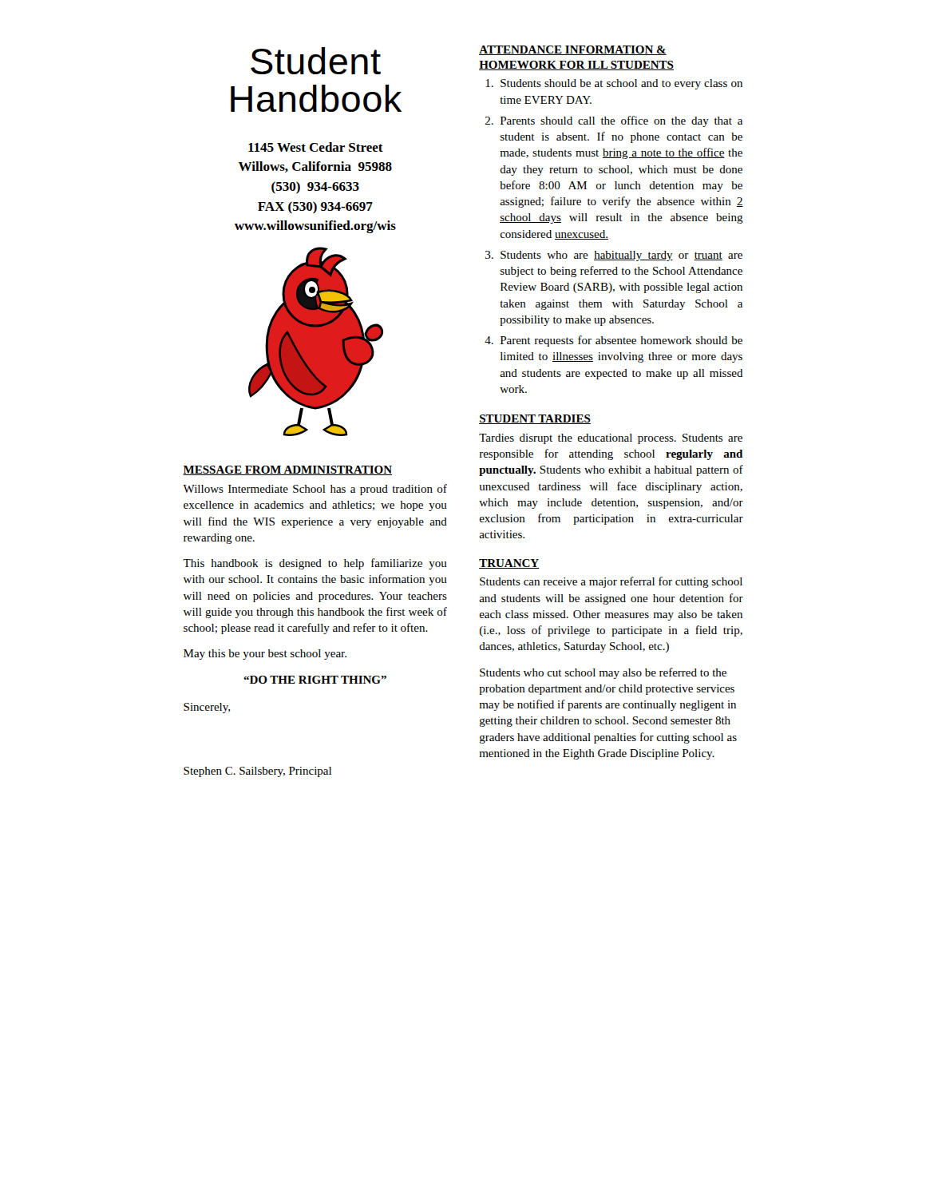Student Handbook
1145 West Cedar Street
Willows, California 95988
(530) 934-6633
FAX (530) 934-6697
www.willowsunified.org/wis
Message from Administration
Willows Intermediate School has a proud tradition of excellence in academics and athletics; we hope you will find the WIS experience a very enjoyable and rewarding one.
This handbook is designed to help familiarize you with our school. It contains the basic information you will need on policies and procedures. Your teachers will guide you through this handbook the first week of school; please read it carefully and refer to it often.
May this be your best school year.
“DO THE RIGHT THING”
Sincerely,
Stephen C. Sailsbery, Principal
Attendance Information & Homework for Ill Students
Students should be at school and to every class on time EVERY DAY.
Parents should call the office on the day that a student is absent. If no phone contact can be made, students must bring a note to the office the day they return to school, which must be done before 8:00 AM or lunch detention may be assigned; failure to verify the absence within 2 school days will result in the absence being considered unexcused.
Students who are habitually tardy or truant are subject to being referred to the School Attendance Review Board (SARB), with possible legal action taken against them with Saturday School a possibility to make up absences.
Parent requests for absentee homework should be limited to illnesses involving three or more days and students are expected to make up all missed work.
Student Tardies
Tardies disrupt the educational process. Students are responsible for attending school regularly and punctually. Students who exhibit a habitual pattern of unexcused tardiness will face disciplinary action, which may include detention, suspension, and/or exclusion from participation in extra-curricular activities.
Truancy
Students can receive a major referral for cutting school and students will be assigned one hour detention for each class missed. Other measures may also be taken (i.e., loss of privilege to participate in a field trip, dances, athletics, Saturday School, etc.)
Students who cut school may also be referred to the probation department and/or child protective services may be notified if parents are continually negligent in getting their children to school. Second semester 8th graders have additional penalties for cutting school as mentioned in the Eighth Grade Discipline Policy.